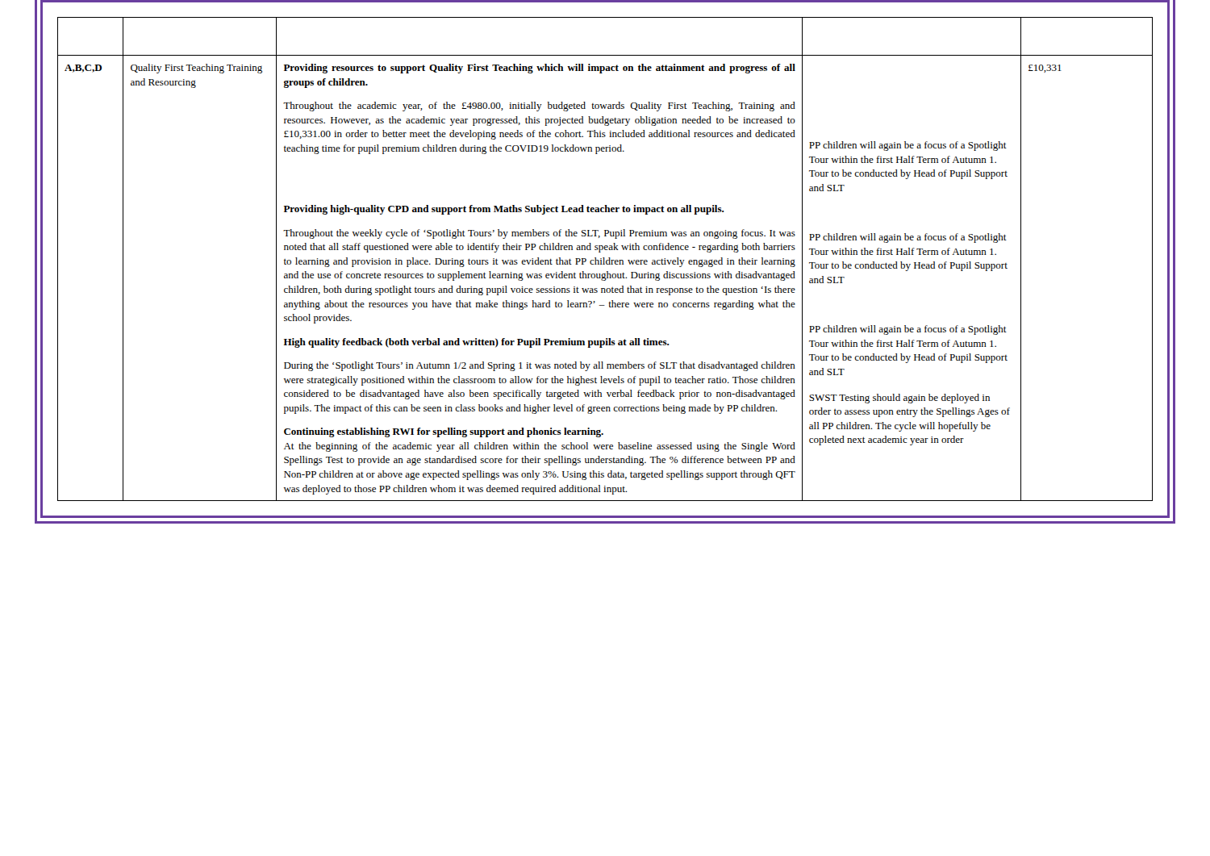| A,B,C,D | Quality First Teaching Training and Resourcing | Providing resources to support Quality First Teaching which will impact on the attainment and progress of all groups of children. Throughout the academic year, of the £4980.00, initially budgeted towards Quality First Teaching, Training and resources. However, as the academic year progressed, this projected budgetary obligation needed to be increased to £10,331.00 in order to better meet the developing needs of the cohort. This included additional resources and dedicated teaching time for pupil premium children during the COVID19 lockdown period. Providing high-quality CPD and support from Maths Subject Lead teacher to impact on all pupils. Throughout the weekly cycle of ‘Spotlight Tours’ by members of the SLT, Pupil Premium was an ongoing focus. It was noted that all staff questioned were able to identify their PP children and speak with confidence - regarding both barriers to learning and provision in place. During tours it was evident that PP children were actively engaged in their learning and the use of concrete resources to supplement learning was evident throughout. During discussions with disadvantaged children, both during spotlight tours and during pupil voice sessions it was noted that in response to the question ‘Is there anything about the resources you have that make things hard to learn?’ – there were no concerns regarding what the school provides. High quality feedback (both verbal and written) for Pupil Premium pupils at all times. During the ‘Spotlight Tours’ in Autumn 1/2 and Spring 1 it was noted by all members of SLT that disadvantaged children were strategically positioned within the classroom to allow for the highest levels of pupil to teacher ratio. Those children considered to be disadvantaged have also been specifically targeted with verbal feedback prior to non-disadvantaged pupils. The impact of this can be seen in class books and higher level of green corrections being made by PP children. Continuing establishing RWI for spelling support and phonics learning. At the beginning of the academic year all children within the school were baseline assessed using the Single Word Spellings Test to provide an age standardised score for their spellings understanding. The % difference between PP and Non-PP children at or above age expected spellings was only 3%. Using this data, targeted spellings support through QFT was deployed to those PP children whom it was deemed required additional input. | PP children will again be a focus of a Spotlight Tour within the first Half Term of Autumn 1. Tour to be conducted by Head of Pupil Support and SLT PP children will again be a focus of a Spotlight Tour within the first Half Term of Autumn 1. Tour to be conducted by Head of Pupil Support and SLT PP children will again be a focus of a Spotlight Tour within the first Half Term of Autumn 1. Tour to be conducted by Head of Pupil Support and SLT SWST Testing should again be deployed in order to assess upon entry the Spellings Ages of all PP children. The cycle will hopefully be copleted next academic year in order | £10,331 |